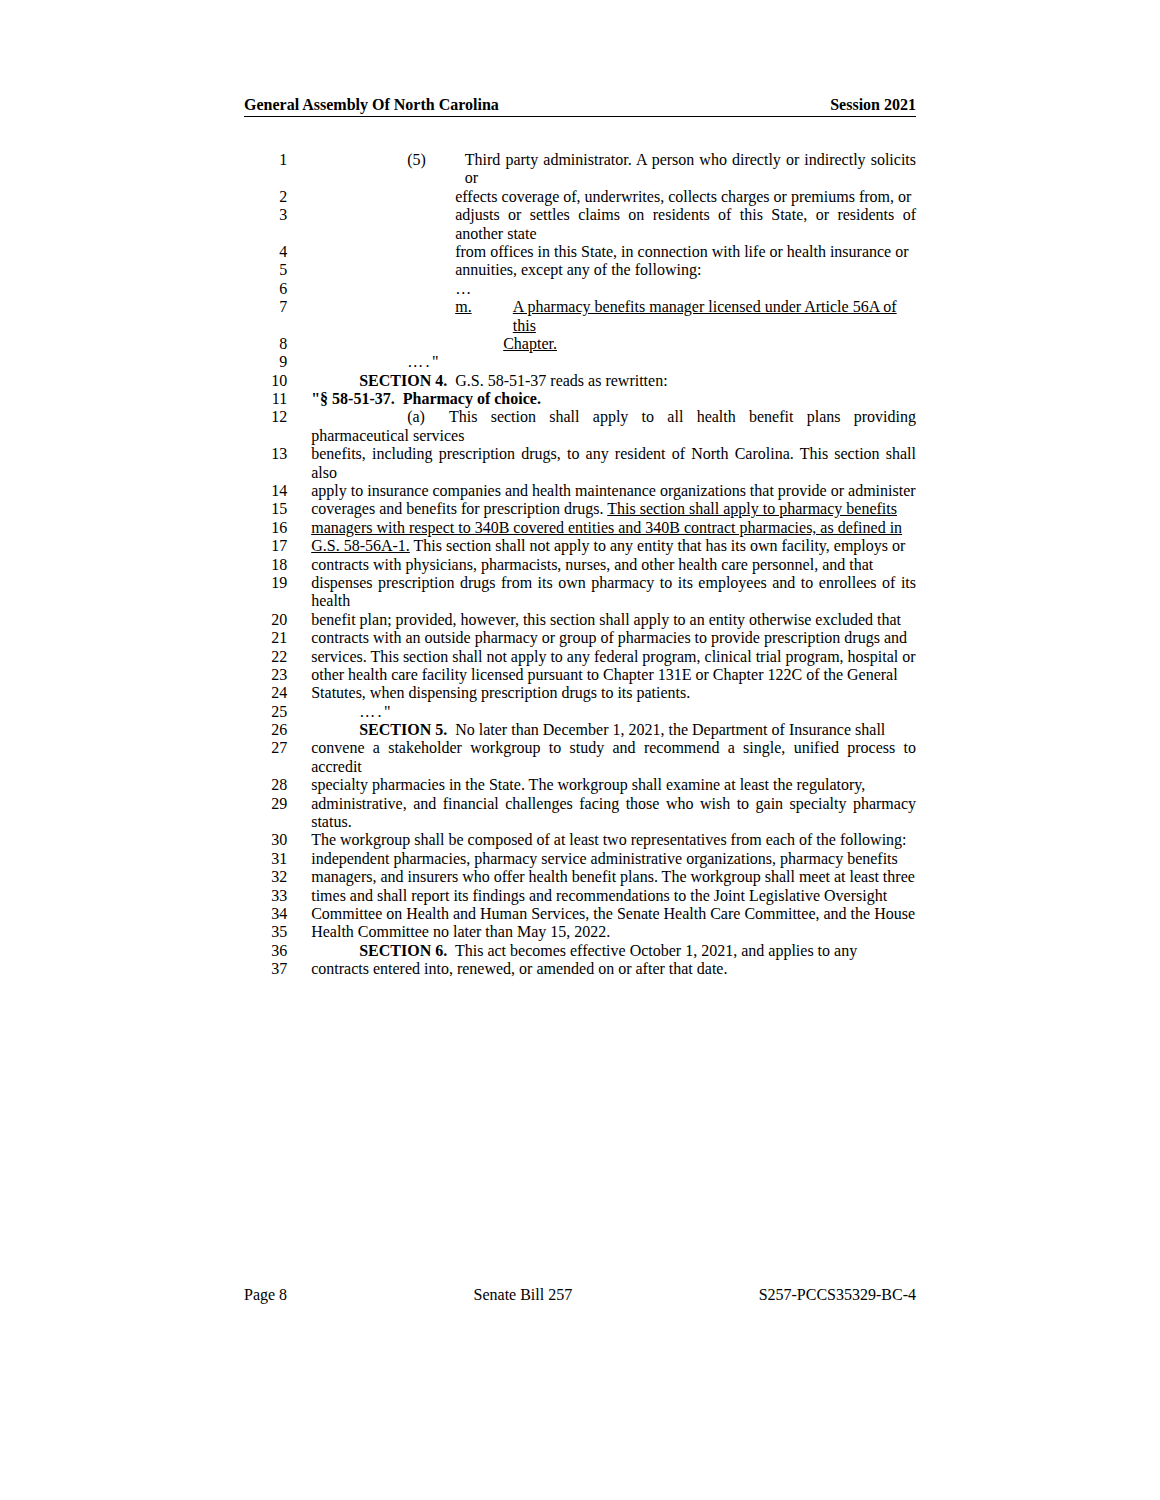General Assembly Of North Carolina
Session 2021
(5) Third party administrator. A person who directly or indirectly solicits or
effects coverage of, underwrites, collects charges or premiums from, or
adjusts or settles claims on residents of this State, or residents of another state
from offices in this State, in connection with life or health insurance or
annuities, except any of the following:
…
m. A pharmacy benefits manager licensed under Article 56A of this
Chapter.
…."
SECTION 4. G.S. 58-51-37 reads as rewritten:
"§ 58-51-37. Pharmacy of choice.
(a) This section shall apply to all health benefit plans providing pharmaceutical services
benefits, including prescription drugs, to any resident of North Carolina. This section shall also
apply to insurance companies and health maintenance organizations that provide or administer
coverages and benefits for prescription drugs. This section shall apply to pharmacy benefits
managers with respect to 340B covered entities and 340B contract pharmacies, as defined in
G.S. 58-56A-1. This section shall not apply to any entity that has its own facility, employs or
contracts with physicians, pharmacists, nurses, and other health care personnel, and that
dispenses prescription drugs from its own pharmacy to its employees and to enrollees of its health
benefit plan; provided, however, this section shall apply to an entity otherwise excluded that
contracts with an outside pharmacy or group of pharmacies to provide prescription drugs and
services. This section shall not apply to any federal program, clinical trial program, hospital or
other health care facility licensed pursuant to Chapter 131E or Chapter 122C of the General
Statutes, when dispensing prescription drugs to its patients.
…."
SECTION 5. No later than December 1, 2021, the Department of Insurance shall
convene a stakeholder workgroup to study and recommend a single, unified process to accredit
specialty pharmacies in the State. The workgroup shall examine at least the regulatory,
administrative, and financial challenges facing those who wish to gain specialty pharmacy status.
The workgroup shall be composed of at least two representatives from each of the following:
independent pharmacies, pharmacy service administrative organizations, pharmacy benefits
managers, and insurers who offer health benefit plans. The workgroup shall meet at least three
times and shall report its findings and recommendations to the Joint Legislative Oversight
Committee on Health and Human Services, the Senate Health Care Committee, and the House
Health Committee no later than May 15, 2022.
SECTION 6. This act becomes effective October 1, 2021, and applies to any
contracts entered into, renewed, or amended on or after that date.
Page 8
Senate Bill 257
S257-PCCS35329-BC-4